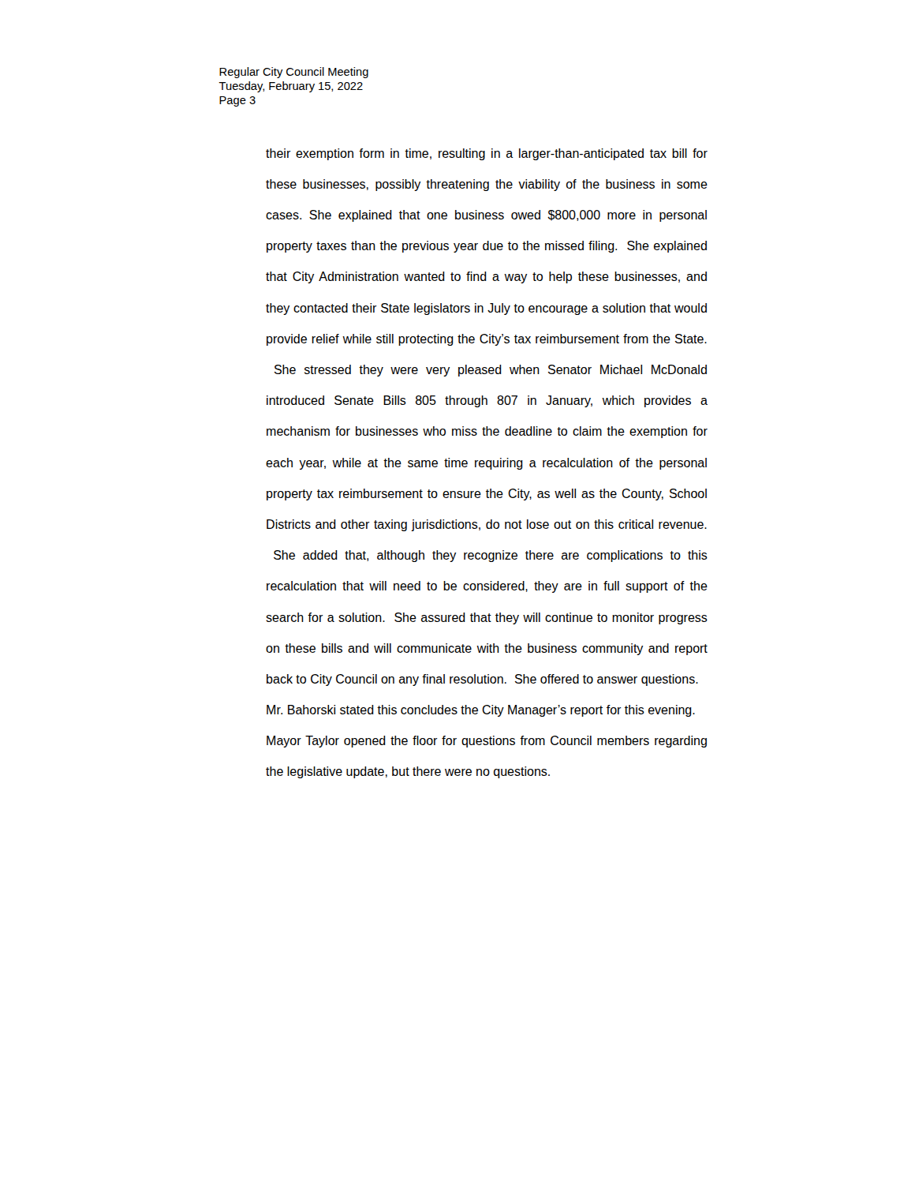Regular City Council Meeting
Tuesday, February 15, 2022
Page 3
their exemption form in time, resulting in a larger-than-anticipated tax bill for these businesses, possibly threatening the viability of the business in some cases. She explained that one business owed $800,000 more in personal property taxes than the previous year due to the missed filing. She explained that City Administration wanted to find a way to help these businesses, and they contacted their State legislators in July to encourage a solution that would provide relief while still protecting the City’s tax reimbursement from the State. She stressed they were very pleased when Senator Michael McDonald introduced Senate Bills 805 through 807 in January, which provides a mechanism for businesses who miss the deadline to claim the exemption for each year, while at the same time requiring a recalculation of the personal property tax reimbursement to ensure the City, as well as the County, School Districts and other taxing jurisdictions, do not lose out on this critical revenue. She added that, although they recognize there are complications to this recalculation that will need to be considered, they are in full support of the search for a solution. She assured that they will continue to monitor progress on these bills and will communicate with the business community and report back to City Council on any final resolution. She offered to answer questions.
Mr. Bahorski stated this concludes the City Manager’s report for this evening.
Mayor Taylor opened the floor for questions from Council members regarding the legislative update, but there were no questions.